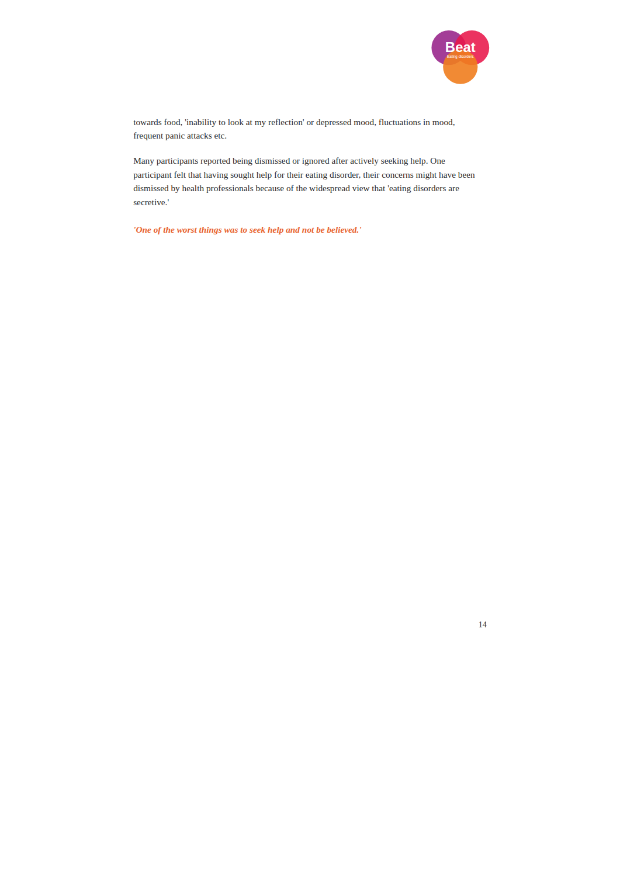Beat Eating disorders
towards food, 'inability to look at my reflection' or depressed mood, fluctuations in mood, frequent panic attacks etc.
Many participants reported being dismissed or ignored after actively seeking help. One participant felt that having sought help for their eating disorder, their concerns might have been dismissed by health professionals because of the widespread view that 'eating disorders are secretive.'
'One of the worst things was to seek help and not be believed.'
14